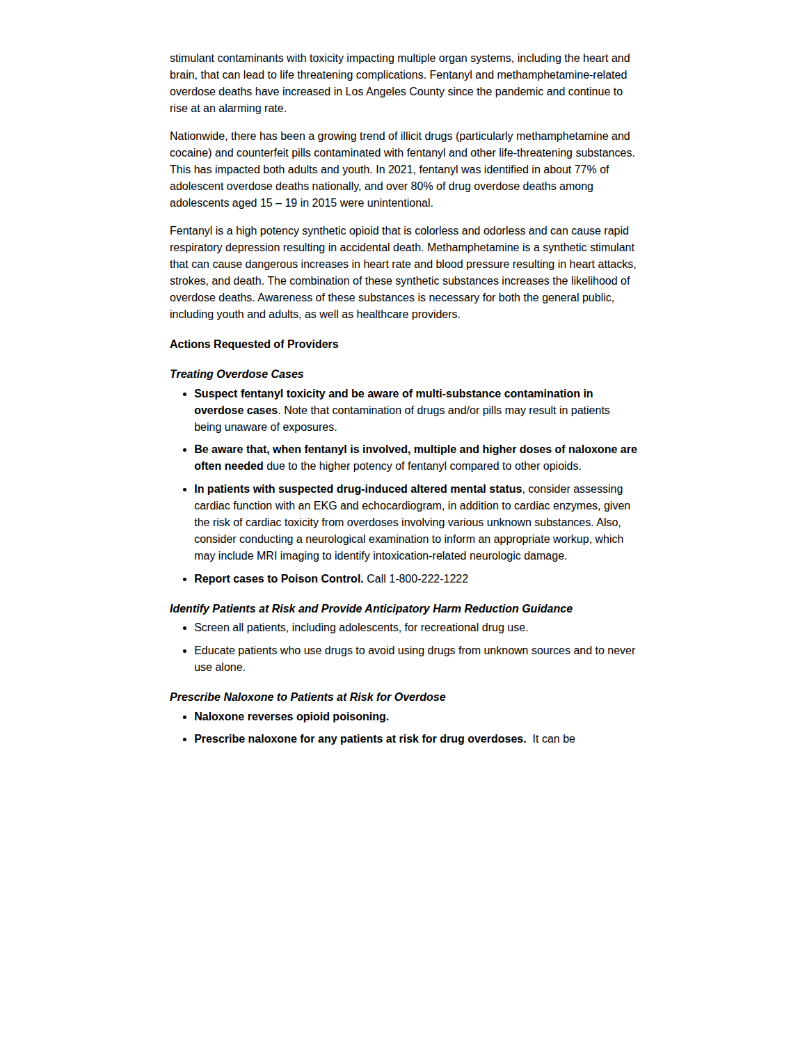stimulant contaminants with toxicity impacting multiple organ systems, including the heart and brain, that can lead to life threatening complications. Fentanyl and methamphetamine-related overdose deaths have increased in Los Angeles County since the pandemic and continue to rise at an alarming rate.
Nationwide, there has been a growing trend of illicit drugs (particularly methamphetamine and cocaine) and counterfeit pills contaminated with fentanyl and other life-threatening substances. This has impacted both adults and youth. In 2021, fentanyl was identified in about 77% of adolescent overdose deaths nationally, and over 80% of drug overdose deaths among adolescents aged 15 – 19 in 2015 were unintentional.
Fentanyl is a high potency synthetic opioid that is colorless and odorless and can cause rapid respiratory depression resulting in accidental death. Methamphetamine is a synthetic stimulant that can cause dangerous increases in heart rate and blood pressure resulting in heart attacks, strokes, and death. The combination of these synthetic substances increases the likelihood of overdose deaths. Awareness of these substances is necessary for both the general public, including youth and adults, as well as healthcare providers.
Actions Requested of Providers
Treating Overdose Cases
Suspect fentanyl toxicity and be aware of multi-substance contamination in overdose cases. Note that contamination of drugs and/or pills may result in patients being unaware of exposures.
Be aware that, when fentanyl is involved, multiple and higher doses of naloxone are often needed due to the higher potency of fentanyl compared to other opioids.
In patients with suspected drug-induced altered mental status, consider assessing cardiac function with an EKG and echocardiogram, in addition to cardiac enzymes, given the risk of cardiac toxicity from overdoses involving various unknown substances. Also, consider conducting a neurological examination to inform an appropriate workup, which may include MRI imaging to identify intoxication-related neurologic damage.
Report cases to Poison Control. Call 1-800-222-1222
Identify Patients at Risk and Provide Anticipatory Harm Reduction Guidance
Screen all patients, including adolescents, for recreational drug use.
Educate patients who use drugs to avoid using drugs from unknown sources and to never use alone.
Prescribe Naloxone to Patients at Risk for Overdose
Naloxone reverses opioid poisoning.
Prescribe naloxone for any patients at risk for drug overdoses. It can be